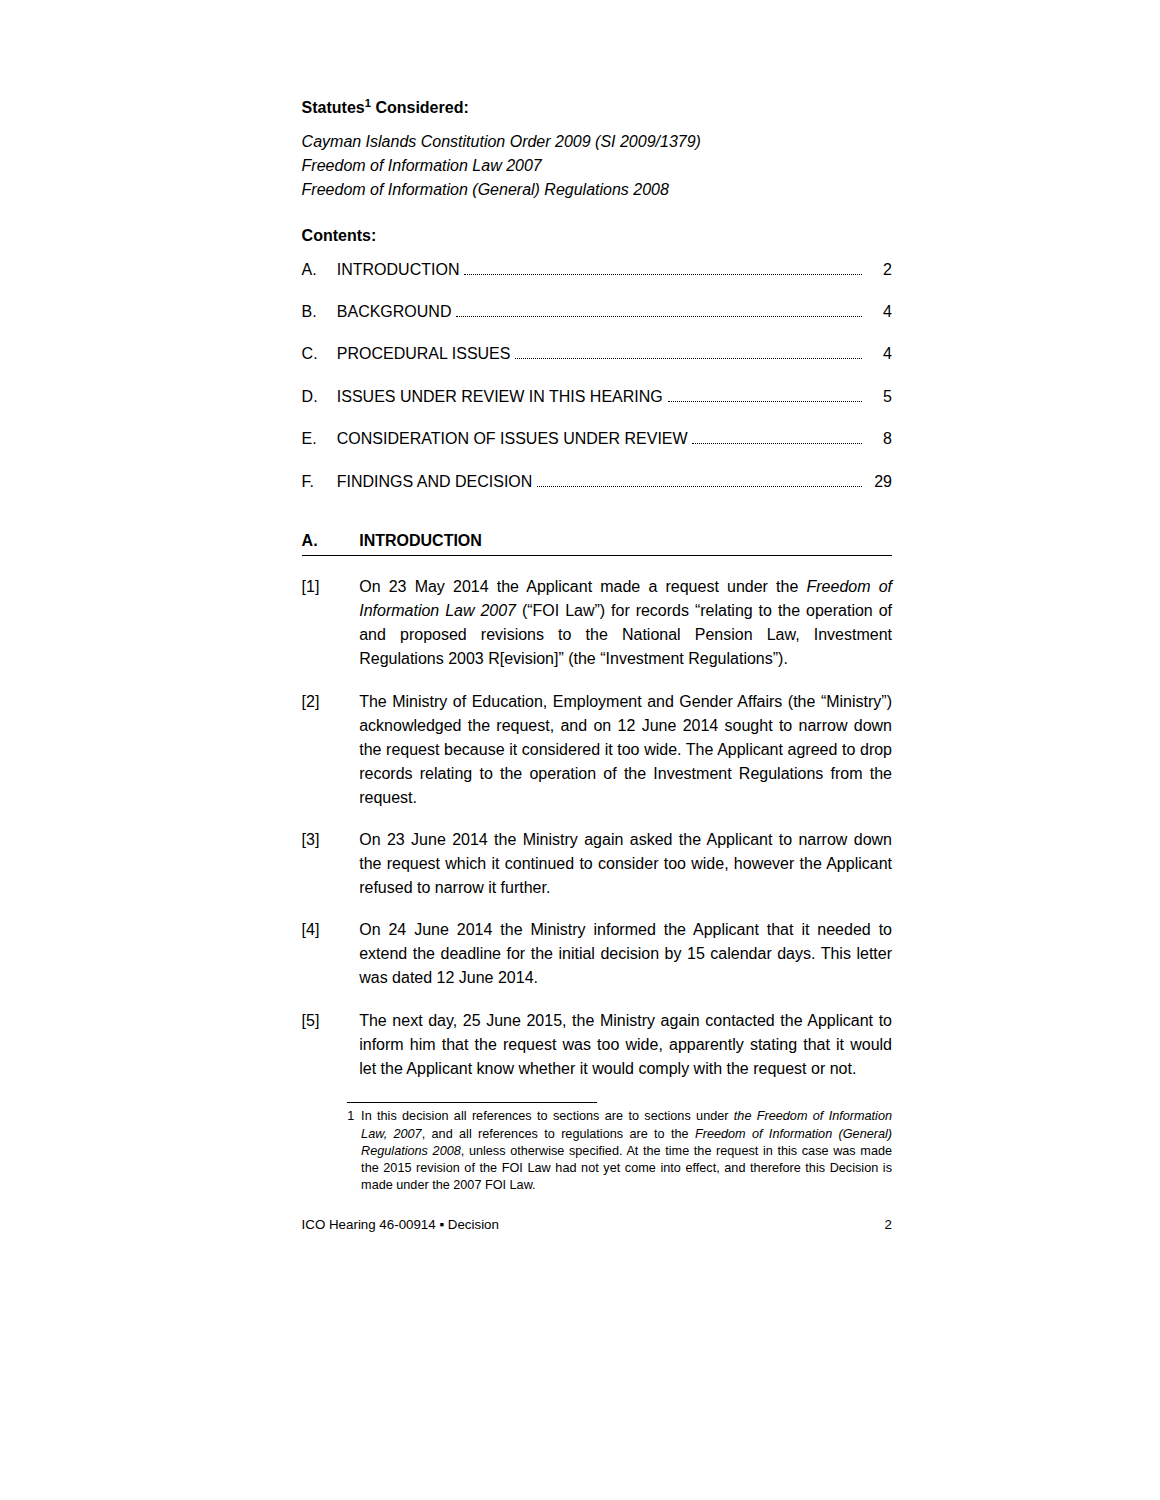Statutes1 Considered:
Cayman Islands Constitution Order 2009 (SI 2009/1379)
Freedom of Information Law 2007
Freedom of Information (General) Regulations 2008
Contents:
A. INTRODUCTION 2
B. BACKGROUND 4
C. PROCEDURAL ISSUES 4
D. ISSUES UNDER REVIEW IN THIS HEARING 5
E. CONSIDERATION OF ISSUES UNDER REVIEW 8
F. FINDINGS AND DECISION 29
A. INTRODUCTION
[1] On 23 May 2014 the Applicant made a request under the Freedom of Information Law 2007 (“FOI Law”) for records “relating to the operation of and proposed revisions to the National Pension Law, Investment Regulations 2003 R[evision]” (the “Investment Regulations”).
[2] The Ministry of Education, Employment and Gender Affairs (the “Ministry”) acknowledged the request, and on 12 June 2014 sought to narrow down the request because it considered it too wide. The Applicant agreed to drop records relating to the operation of the Investment Regulations from the request.
[3] On 23 June 2014 the Ministry again asked the Applicant to narrow down the request which it continued to consider too wide, however the Applicant refused to narrow it further.
[4] On 24 June 2014 the Ministry informed the Applicant that it needed to extend the deadline for the initial decision by 15 calendar days. This letter was dated 12 June 2014.
[5] The next day, 25 June 2015, the Ministry again contacted the Applicant to inform him that the request was too wide, apparently stating that it would let the Applicant know whether it would comply with the request or not.
1 In this decision all references to sections are to sections under the Freedom of Information Law, 2007, and all references to regulations are to the Freedom of Information (General) Regulations 2008, unless otherwise specified. At the time the request in this case was made the 2015 revision of the FOI Law had not yet come into effect, and therefore this Decision is made under the 2007 FOI Law.
ICO Hearing 46-00914 ▪ Decision 2